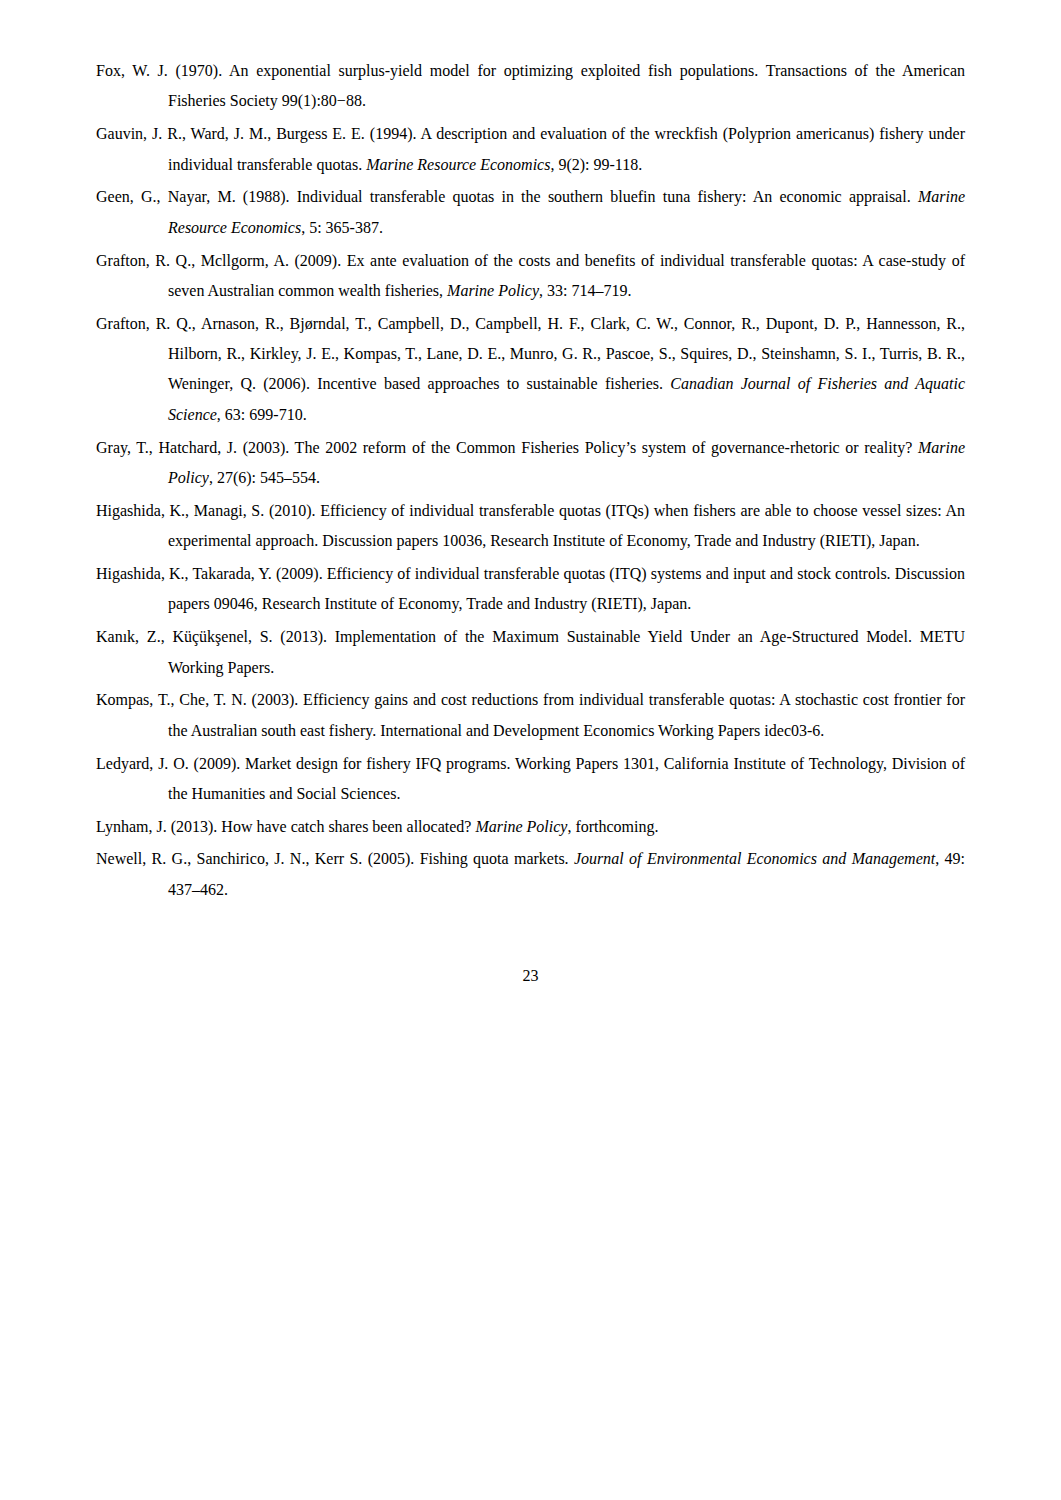Fox, W. J. (1970). An exponential surplus-yield model for optimizing exploited fish populations. Transactions of the American Fisheries Society 99(1):80−88.
Gauvin, J. R., Ward, J. M., Burgess E. E. (1994). A description and evaluation of the wreckfish (Polyprion americanus) fishery under individual transferable quotas. Marine Resource Economics, 9(2): 99-118.
Geen, G., Nayar, M. (1988). Individual transferable quotas in the southern bluefin tuna fishery: An economic appraisal. Marine Resource Economics, 5: 365-387.
Grafton, R. Q., Mcllgorm, A. (2009). Ex ante evaluation of the costs and benefits of individual transferable quotas: A case-study of seven Australian common wealth fisheries, Marine Policy, 33: 714–719.
Grafton, R. Q., Arnason, R., Bjørndal, T., Campbell, D., Campbell, H. F., Clark, C. W., Connor, R., Dupont, D. P., Hannesson, R., Hilborn, R., Kirkley, J. E., Kompas, T., Lane, D. E., Munro, G. R., Pascoe, S., Squires, D., Steinshamn, S. I., Turris, B. R., Weninger, Q. (2006). Incentive based approaches to sustainable fisheries. Canadian Journal of Fisheries and Aquatic Science, 63: 699-710.
Gray, T., Hatchard, J. (2003). The 2002 reform of the Common Fisheries Policy’s system of governance-rhetoric or reality? Marine Policy, 27(6): 545–554.
Higashida, K., Managi, S. (2010). Efficiency of individual transferable quotas (ITQs) when fishers are able to choose vessel sizes: An experimental approach. Discussion papers 10036, Research Institute of Economy, Trade and Industry (RIETI), Japan.
Higashida, K., Takarada, Y. (2009). Efficiency of individual transferable quotas (ITQ) systems and input and stock controls. Discussion papers 09046, Research Institute of Economy, Trade and Industry (RIETI), Japan.
Kanık, Z., Küçükşenel, S. (2013). Implementation of the Maximum Sustainable Yield Under an Age-Structured Model. METU Working Papers.
Kompas, T., Che, T. N. (2003). Efficiency gains and cost reductions from individual transferable quotas: A stochastic cost frontier for the Australian south east fishery. International and Development Economics Working Papers idec03-6.
Ledyard, J. O. (2009). Market design for fishery IFQ programs. Working Papers 1301, California Institute of Technology, Division of the Humanities and Social Sciences.
Lynham, J. (2013). How have catch shares been allocated? Marine Policy, forthcoming.
Newell, R. G., Sanchirico, J. N., Kerr S. (2005). Fishing quota markets. Journal of Environmental Economics and Management, 49: 437–462.
23